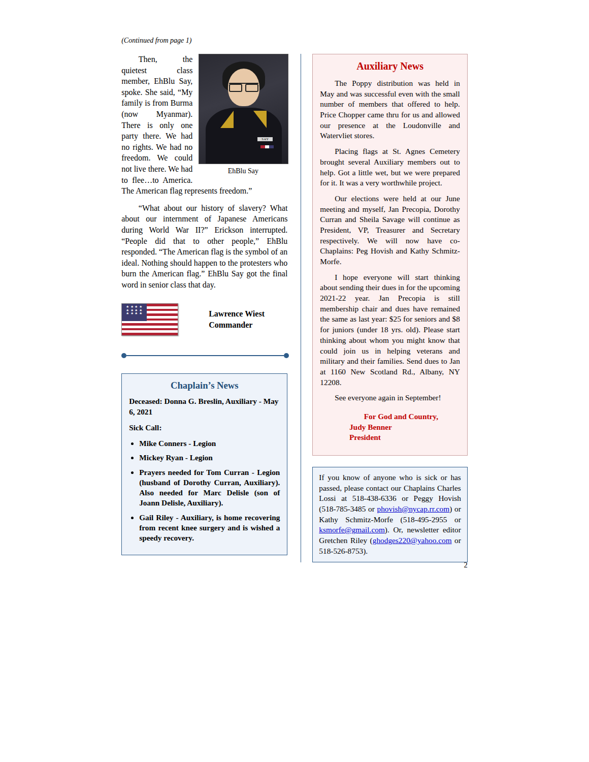(Continued from page 1)
SAY
EhBlu Say
Then, the quietest class member, EhBlu Say, spoke. She said, “My family is from Burma (now Myanmar). There is only one party there. We had no rights. We had no freedom. We could not live there. We had to flee…to America. The American flag represents freedom.”
“What about our history of slavery? What about our internment of Japanese Americans during World War II?” Erickson interrupted. “People did that to other people,” EhBlu responded. “The American flag is the symbol of an ideal. Nothing should happen to the protesters who burn the American flag.” EhBlu Say got the final word in senior class that day.
Lawrence Wiest
Commander
Chaplain’s News
Deceased: Donna G. Breslin, Auxiliary - May 6, 2021
Sick Call:
Mike Conners - Legion
Mickey Ryan - Legion
Prayers needed for Tom Curran - Legion (husband of Dorothy Curran, Auxiliary). Also needed for Marc Delisle (son of Joann Delisle, Auxiliary).
Gail Riley - Auxiliary, is home recovering from recent knee surgery and is wished a speedy recovery.
Auxiliary News
The Poppy distribution was held in May and was successful even with the small number of members that offered to help. Price Chopper came thru for us and allowed our presence at the Loudonville and Watervliet stores.
Placing flags at St. Agnes Cemetery brought several Auxiliary members out to help. Got a little wet, but we were prepared for it. It was a very worthwhile project.
Our elections were held at our June meeting and myself, Jan Precopia, Dorothy Curran and Sheila Savage will continue as President, VP, Treasurer and Secretary respectively. We will now have co-Chaplains: Peg Hovish and Kathy Schmitz-Morfe.
I hope everyone will start thinking about sending their dues in for the upcoming 2021-22 year. Jan Precopia is still membership chair and dues have remained the same as last year: $25 for seniors and $8 for juniors (under 18 yrs. old). Please start thinking about whom you might know that could join us in helping veterans and military and their families. Send dues to Jan at 1160 New Scotland Rd., Albany, NY 12208.
See everyone again in September!
For God and Country,
Judy Benner
President
If you know of anyone who is sick or has passed, please contact our Chaplains Charles Lossi at 518-438-6336 or Peggy Hovish (518-785-3485 or phovish@nycap.rr.com) or Kathy Schmitz-Morfe (518-495-2955 or ksmorfe@gmail.com). Or, newsletter editor Gretchen Riley (ghodges220@yahoo.com or 518-526-8753).
2